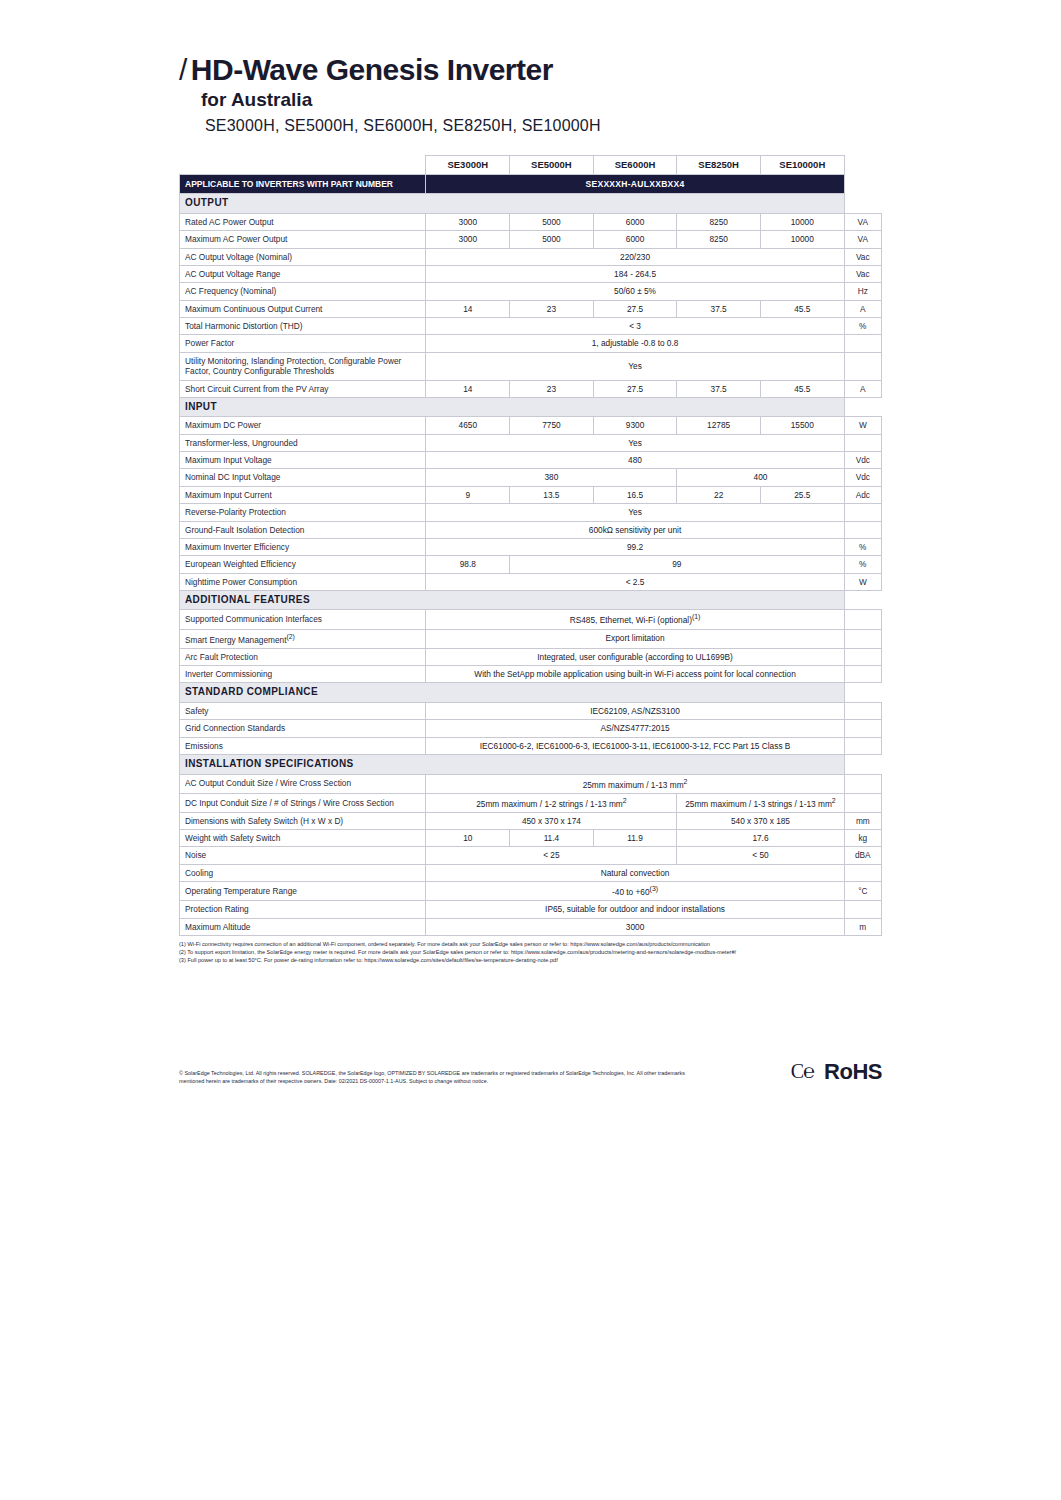/HD-Wave Genesis Inverter
for Australia
SE3000H, SE5000H, SE6000H, SE8250H, SE10000H
| | SE3000H | SE5000H | SE6000H | SE8250H | SE10000H | |
| --- | --- | --- | --- | --- | --- | --- |
| APPLICABLE TO INVERTERS WITH PART NUMBER | SEXXXXH-AULXXBXX4 | |
| OUTPUT | |
| Rated AC Power Output | 3000 | 5000 | 6000 | 8250 | 10000 | VA |
| Maximum AC Power Output | 3000 | 5000 | 6000 | 8250 | 10000 | VA |
| AC Output Voltage (Nominal) | 220/230 | Vac |
| AC Output Voltage Range | 184 - 264.5 | Vac |
| AC Frequency (Nominal) | 50/60 ± 5% | Hz |
| Maximum Continuous Output Current | 14 | 23 | 27.5 | 37.5 | 45.5 | A |
| Total Harmonic Distortion (THD) | < 3 | % |
| Power Factor | 1, adjustable -0.8 to 0.8 | |
| Utility Monitoring, Islanding Protection, Configurable Power Factor, Country Configurable Thresholds | Yes | |
| Short Circuit Current from the PV Array | 14 | 23 | 27.5 | 37.5 | 45.5 | A |
| INPUT | |
| Maximum DC Power | 4650 | 7750 | 9300 | 12785 | 15500 | W |
| Transformer-less, Ungrounded | Yes | |
| Maximum Input Voltage | 480 | Vdc |
| Nominal DC Input Voltage | 380 | 400 | Vdc |
| Maximum Input Current | 9 | 13.5 | 16.5 | 22 | 25.5 | Adc |
| Reverse-Polarity Protection | Yes | |
| Ground-Fault Isolation Detection | 600kΩ sensitivity per unit | |
| Maximum Inverter Efficiency | 99.2 | % |
| European Weighted Efficiency | 98.8 | 99 | % |
| Nighttime Power Consumption | < 2.5 | W |
| ADDITIONAL FEATURES | |
| Supported Communication Interfaces | RS485, Ethernet, Wi-Fi (optional) (1) | |
| Smart Energy Management (2) | Export limitation | |
| Arc Fault Protection | Integrated, user configurable (according to UL1699B) | |
| Inverter Commissioning | With the SetApp mobile application using built-in Wi-Fi access point for local connection | |
| STANDARD COMPLIANCE | |
| Safety | IEC62109, AS/NZS3100 | |
| Grid Connection Standards | AS/NZS4777:2015 | |
| Emissions | IEC61000-6-2, IEC61000-6-3, IEC61000-3-11, IEC61000-3-12, FCC Part 15 Class B | |
| INSTALLATION SPECIFICATIONS | |
| AC Output Conduit Size / Wire Cross Section | 25mm maximum / 1-13 mm 2 | |
| DC Input Conduit Size / # of Strings / Wire Cross Section | 25mm maximum / 1-2 strings / 1-13 mm 2 | 25mm maximum / 1-3 strings / 1-13 mm 2 | |
| Dimensions with Safety Switch (H x W x D) | 450 x 370 x 174 | 540 x 370 x 185 | mm |
| Weight with Safety Switch | 10 | 11.4 | 11.9 | 17.6 | kg |
| Noise | < 25 | < 50 | dBA |
| Cooling | Natural convection | |
| Operating Temperature Range | -40 to +60 (3) | °C |
| Protection Rating | IP65, suitable for outdoor and indoor installations | |
| Maximum Altitude | 3000 | m |
(1) Wi-Fi connectivity requires connection of an additional Wi-Fi component, ordered separately. For more details ask your SolarEdge sales person or refer to: https://www.solaredge.com/aus/products/communication
(2) To support export limitation, the SolarEdge energy meter is required. For more details ask your SolarEdge sales person or refer to: https://www.solaredge.com/aus/products/metering-and-sensors/solaredge-modbus-meter#/
(3) Full power up to at least 50°C. For power de-rating information refer to: https://www.solaredge.com/sites/default/files/se-temperature-derating-note.pdf
© SolarEdge Technologies, Ltd. All rights reserved. SOLAREDGE, the SolarEdge logo, OPTIMIZED BY SOLAREDGE are trademarks or registered trademarks of SolarEdge Technologies, Inc. All other trademarks mentioned herein are trademarks of their respective owners. Date: 02/2021 DS-00007-1.1-AUS. Subject to change without notice.
C℮ RoHS